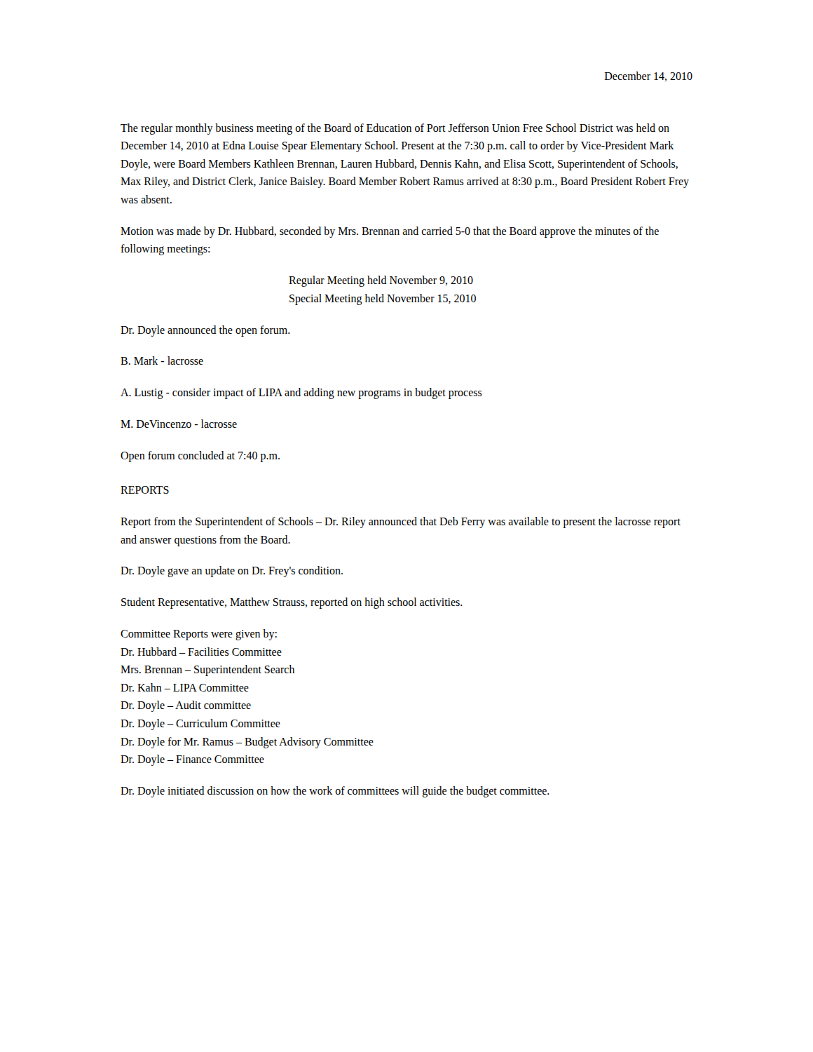December 14, 2010
The regular monthly business meeting of the Board of Education of Port Jefferson Union Free School District was held on December 14, 2010 at Edna Louise Spear Elementary School. Present at the 7:30 p.m. call to order by Vice-President Mark Doyle, were Board Members Kathleen Brennan, Lauren Hubbard, Dennis Kahn, and Elisa Scott, Superintendent of Schools, Max Riley, and District Clerk, Janice Baisley. Board Member Robert Ramus arrived at 8:30 p.m., Board President Robert Frey was absent.
Motion was made by Dr. Hubbard, seconded by Mrs. Brennan and carried 5-0 that the Board approve the minutes of the following meetings:
Regular Meeting held November 9, 2010
Special Meeting held November 15, 2010
Dr. Doyle announced the open forum.
B. Mark - lacrosse
A. Lustig - consider impact of LIPA and adding new programs in budget process
M. DeVincenzo - lacrosse
Open forum concluded at 7:40 p.m.
REPORTS
Report from the Superintendent of Schools – Dr. Riley announced that Deb Ferry was available to present the lacrosse report and answer questions from the Board.
Dr. Doyle gave an update on Dr. Frey's condition.
Student Representative, Matthew Strauss, reported on high school activities.
Committee Reports were given by:
Dr. Hubbard – Facilities Committee
Mrs. Brennan – Superintendent Search
Dr. Kahn – LIPA Committee
Dr. Doyle – Audit committee
Dr. Doyle – Curriculum Committee
Dr. Doyle for Mr. Ramus – Budget Advisory Committee
Dr. Doyle – Finance Committee
Dr. Doyle initiated discussion on how the work of committees will guide the budget committee.